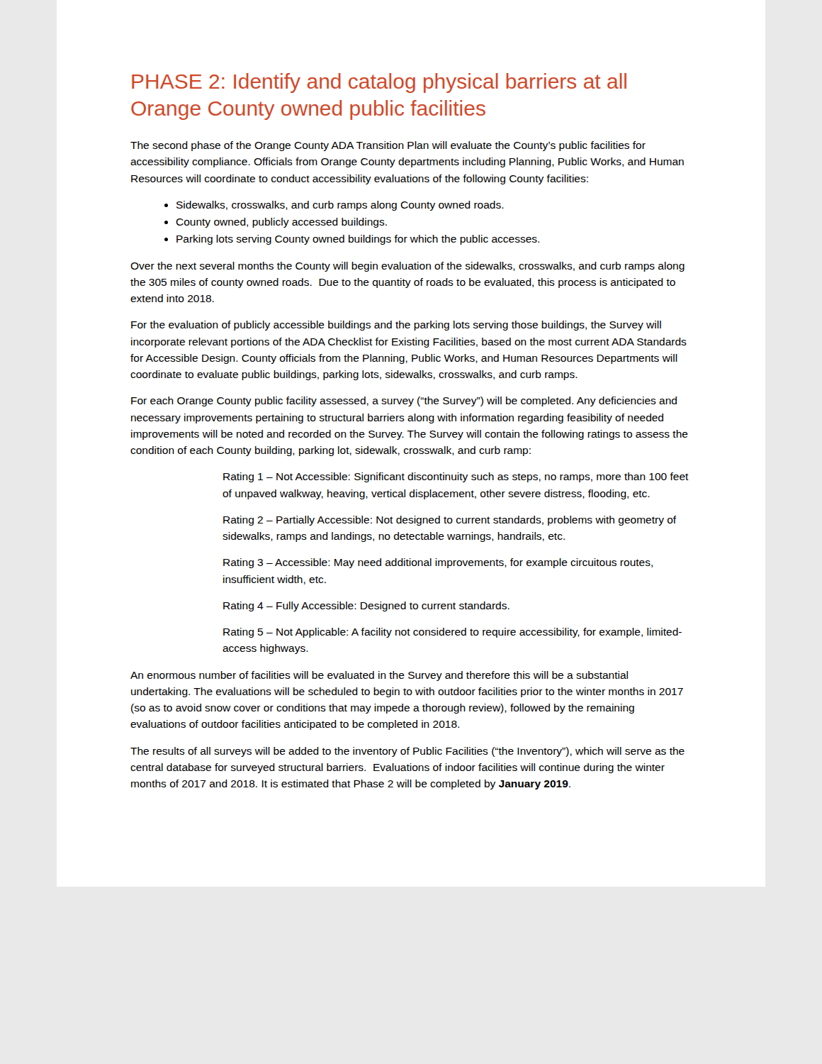PHASE 2: Identify and catalog physical barriers at all Orange County owned public facilities
The second phase of the Orange County ADA Transition Plan will evaluate the County’s public facilities for accessibility compliance. Officials from Orange County departments including Planning, Public Works, and Human Resources will coordinate to conduct accessibility evaluations of the following County facilities:
Sidewalks, crosswalks, and curb ramps along County owned roads.
County owned, publicly accessed buildings.
Parking lots serving County owned buildings for which the public accesses.
Over the next several months the County will begin evaluation of the sidewalks, crosswalks, and curb ramps along the 305 miles of county owned roads. Due to the quantity of roads to be evaluated, this process is anticipated to extend into 2018.
For the evaluation of publicly accessible buildings and the parking lots serving those buildings, the Survey will incorporate relevant portions of the ADA Checklist for Existing Facilities, based on the most current ADA Standards for Accessible Design. County officials from the Planning, Public Works, and Human Resources Departments will coordinate to evaluate public buildings, parking lots, sidewalks, crosswalks, and curb ramps.
For each Orange County public facility assessed, a survey (“the Survey”) will be completed. Any deficiencies and necessary improvements pertaining to structural barriers along with information regarding feasibility of needed improvements will be noted and recorded on the Survey. The Survey will contain the following ratings to assess the condition of each County building, parking lot, sidewalk, crosswalk, and curb ramp:
Rating 1 – Not Accessible: Significant discontinuity such as steps, no ramps, more than 100 feet of unpaved walkway, heaving, vertical displacement, other severe distress, flooding, etc.
Rating 2 – Partially Accessible: Not designed to current standards, problems with geometry of sidewalks, ramps and landings, no detectable warnings, handrails, etc.
Rating 3 – Accessible: May need additional improvements, for example circuitous routes, insufficient width, etc.
Rating 4 – Fully Accessible: Designed to current standards.
Rating 5 – Not Applicable: A facility not considered to require accessibility, for example, limited-access highways.
An enormous number of facilities will be evaluated in the Survey and therefore this will be a substantial undertaking. The evaluations will be scheduled to begin to with outdoor facilities prior to the winter months in 2017 (so as to avoid snow cover or conditions that may impede a thorough review), followed by the remaining evaluations of outdoor facilities anticipated to be completed in 2018.
The results of all surveys will be added to the inventory of Public Facilities (“the Inventory”), which will serve as the central database for surveyed structural barriers. Evaluations of indoor facilities will continue during the winter months of 2017 and 2018. It is estimated that Phase 2 will be completed by January 2019.